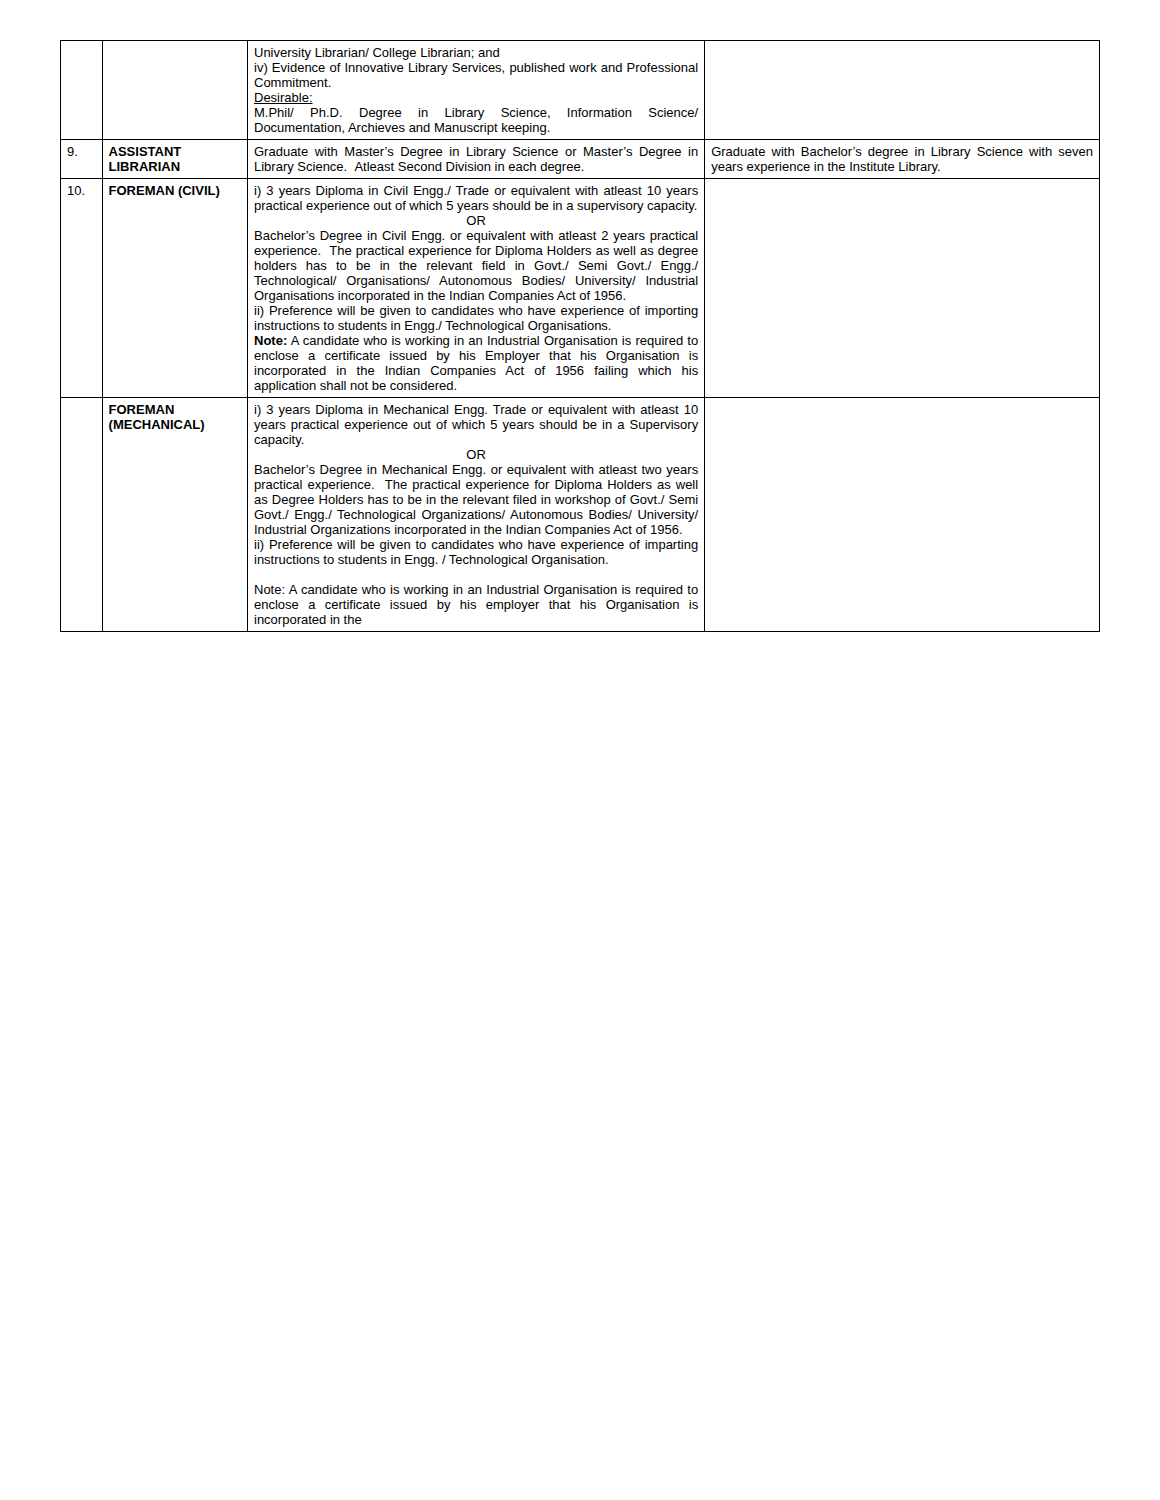| | | University Librarian/ College Librarian; and iv) Evidence of Innovative Library Services, published work and Professional Commitment. Desirable: M.Phil/ Ph.D. Degree in Library Science, Information Science/ Documentation, Archieves and Manuscript keeping. | |
| 9. | ASSISTANT LIBRARIAN | Graduate with Master’s Degree in Library Science or Master’s Degree in Library Science. Atleast Second Division in each degree. | Graduate with Bachelor’s degree in Library Science with seven years experience in the Institute Library. |
| 10. | FOREMAN (CIVIL) | i) 3 years Diploma in Civil Engg./ Trade or equivalent with atleast 10 years practical experience out of which 5 years should be in a supervisory capacity. OR Bachelor’s Degree in Civil Engg. or equivalent with atleast 2 years practical experience. The practical experience for Diploma Holders as well as degree holders has to be in the relevant field in Govt./ Semi Govt./ Engg./ Technological/ Organisations/ Autonomous Bodies/ University/ Industrial Organisations incorporated in the Indian Companies Act of 1956. ii) Preference will be given to candidates who have experience of importing instructions to students in Engg./ Technological Organisations. Note: A candidate who is working in an Industrial Organisation is required to enclose a certificate issued by his Employer that his Organisation is incorporated in the Indian Companies Act of 1956 failing which his application shall not be considered. | |
| | FOREMAN (MECHANICAL) | i) 3 years Diploma in Mechanical Engg. Trade or equivalent with atleast 10 years practical experience out of which 5 years should be in a Supervisory capacity. OR Bachelor’s Degree in Mechanical Engg. or equivalent with atleast two years practical experience. The practical experience for Diploma Holders as well as Degree Holders has to be in the relevant filed in workshop of Govt./ Semi Govt./ Engg./ Technological Organizations/ Autonomous Bodies/ University/ Industrial Organizations incorporated in the Indian Companies Act of 1956. ii) Preference will be given to candidates who have experience of imparting instructions to students in Engg. / Technological Organisation. Note: A candidate who is working in an Industrial Organisation is required to enclose a certificate issued by his employer that his Organisation is incorporated in the | |